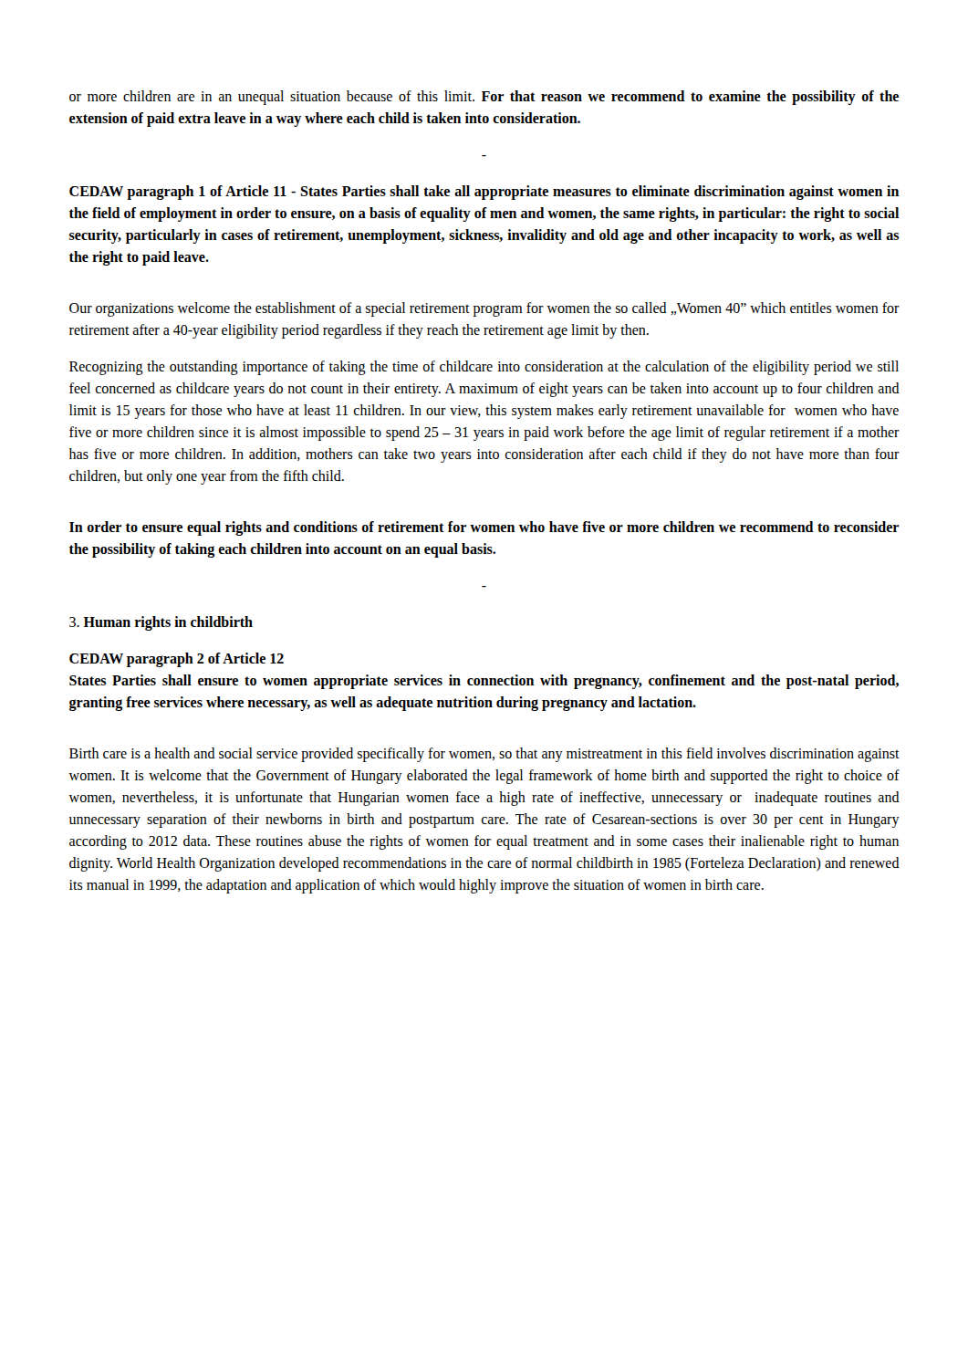or more children are in an unequal situation because of this limit. For that reason we recommend to examine the possibility of the extension of paid extra leave in a way where each child is taken into consideration.
-
CEDAW paragraph 1 of Article 11 - States Parties shall take all appropriate measures to eliminate discrimination against women in the field of employment in order to ensure, on a basis of equality of men and women, the same rights, in particular: the right to social security, particularly in cases of retirement, unemployment, sickness, invalidity and old age and other incapacity to work, as well as the right to paid leave.
Our organizations welcome the establishment of a special retirement program for women the so called „Women 40” which entitles women for retirement after a 40-year eligibility period regardless if they reach the retirement age limit by then.
Recognizing the outstanding importance of taking the time of childcare into consideration at the calculation of the eligibility period we still feel concerned as childcare years do not count in their entirety. A maximum of eight years can be taken into account up to four children and limit is 15 years for those who have at least 11 children. In our view, this system makes early retirement unavailable for women who have five or more children since it is almost impossible to spend 25 – 31 years in paid work before the age limit of regular retirement if a mother has five or more children. In addition, mothers can take two years into consideration after each child if they do not have more than four children, but only one year from the fifth child.
In order to ensure equal rights and conditions of retirement for women who have five or more children we recommend to reconsider the possibility of taking each children into account on an equal basis.
-
3. Human rights in childbirth
CEDAW paragraph 2 of Article 12
States Parties shall ensure to women appropriate services in connection with pregnancy, confinement and the post-natal period, granting free services where necessary, as well as adequate nutrition during pregnancy and lactation.
Birth care is a health and social service provided specifically for women, so that any mistreatment in this field involves discrimination against women. It is welcome that the Government of Hungary elaborated the legal framework of home birth and supported the right to choice of women, nevertheless, it is unfortunate that Hungarian women face a high rate of ineffective, unnecessary or inadequate routines and unnecessary separation of their newborns in birth and postpartum care. The rate of Cesarean-sections is over 30 per cent in Hungary according to 2012 data. These routines abuse the rights of women for equal treatment and in some cases their inalienable right to human dignity. World Health Organization developed recommendations in the care of normal childbirth in 1985 (Forteleza Declaration) and renewed its manual in 1999, the adaptation and application of which would highly improve the situation of women in birth care.